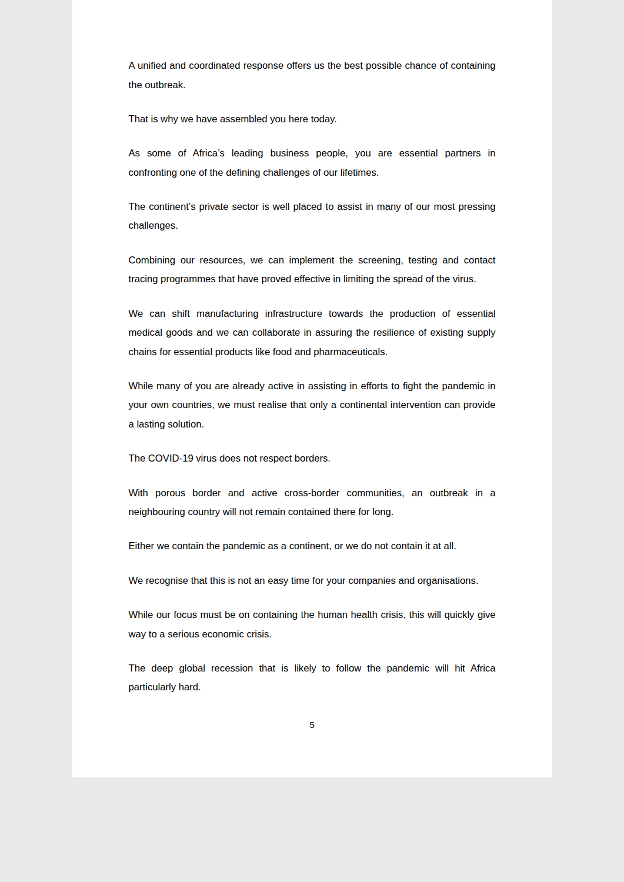A unified and coordinated response offers us the best possible chance of containing the outbreak.
That is why we have assembled you here today.
As some of Africa’s leading business people, you are essential partners in confronting one of the defining challenges of our lifetimes.
The continent’s private sector is well placed to assist in many of our most pressing challenges.
Combining our resources, we can implement the screening, testing and contact tracing programmes that have proved effective in limiting the spread of the virus.
We can shift manufacturing infrastructure towards the production of essential medical goods and we can collaborate in assuring the resilience of existing supply chains for essential products like food and pharmaceuticals.
While many of you are already active in assisting in efforts to fight the pandemic in your own countries, we must realise that only a continental intervention can provide a lasting solution.
The COVID-19 virus does not respect borders.
With porous border and active cross-border communities, an outbreak in a neighbouring country will not remain contained there for long.
Either we contain the pandemic as a continent, or we do not contain it at all.
We recognise that this is not an easy time for your companies and organisations.
While our focus must be on containing the human health crisis, this will quickly give way to a serious economic crisis.
The deep global recession that is likely to follow the pandemic will hit Africa particularly hard.
5